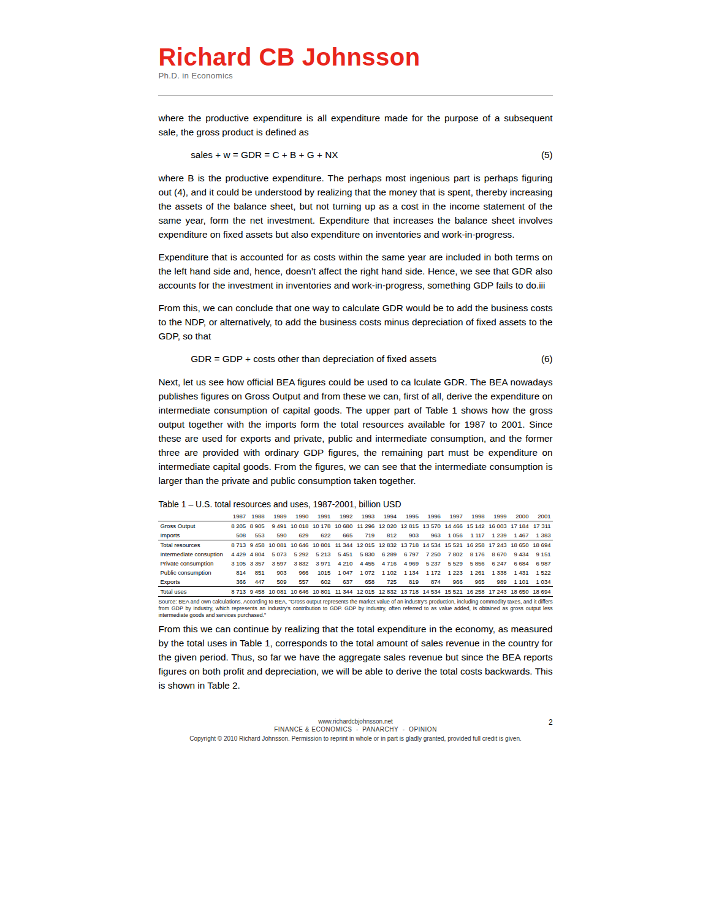Richard CB Johnsson
Ph.D. in Economics
where the productive expenditure is all expenditure made for the purpose of a subsequent sale, the gross product is defined as
sales + w = GDR = C + B + G + NX (5)
where B is the productive expenditure. The perhaps most ingenious part is perhaps figuring out (4), and it could be understood by realizing that the money that is spent, thereby increasing the assets of the balance sheet, but not turning up as a cost in the income statement of the same year, form the net investment. Expenditure that increases the balance sheet involves expenditure on fixed assets but also expenditure on inventories and work-in-progress.
Expenditure that is accounted for as costs within the same year are included in both terms on the left hand side and, hence, doesn’t affect the right hand side. Hence, we see that GDR also accounts for the investment in inventories and work-in-progress, something GDP fails to do.iii
From this, we can conclude that one way to calculate GDR would be to add the business costs to the NDP, or alternatively, to add the business costs minus depreciation of fixed assets to the GDP, so that
GDR = GDP + costs other than depreciation of fixed assets (6)
Next, let us see how official BEA figures could be used to ca lculate GDR. The BEA nowadays publishes figures on Gross Output and from these we can, first of all, derive the expenditure on intermediate consumption of capital goods. The upper part of Table 1 shows how the gross output together with the imports form the total resources available for 1987 to 2001. Since these are used for exports and private, public and intermediate consumption, and the former three are provided with ordinary GDP figures, the remaining part must be expenditure on intermediate capital goods. From the figures, we can see that the intermediate consumption is larger than the private and public consumption taken together.
Table 1 – U.S. total resources and uses, 1987-2001, billion USD
| | 1987 | 1988 | 1989 | 1990 | 1991 | 1992 | 1993 | 1994 | 1995 | 1996 | 1997 | 1998 | 1999 | 2000 | 2001 |
| --- | --- | --- | --- | --- | --- | --- | --- | --- | --- | --- | --- | --- | --- | --- | --- |
| Gross Output | 8 205 | 8 905 | 9 491 | 10 018 | 10 178 | 10 680 | 11 296 | 12 020 | 12 815 | 13 570 | 14 466 | 15 142 | 16 003 | 17 184 | 17 311 |
| Imports | 508 | 553 | 590 | 629 | 622 | 665 | 719 | 812 | 903 | 963 | 1 056 | 1 117 | 1 239 | 1 467 | 1 383 |
| Total resources | 8 713 | 9 458 | 10 081 | 10 646 | 10 801 | 11 344 | 12 015 | 12 832 | 13 718 | 14 534 | 15 521 | 16 258 | 17 243 | 18 650 | 18 694 |
| Intermediate consuption | 4 429 | 4 804 | 5 073 | 5 292 | 5 213 | 5 451 | 5 830 | 6 289 | 6 797 | 7 250 | 7 802 | 8 176 | 8 670 | 9 434 | 9 151 |
| Private consumption | 3 105 | 3 357 | 3 597 | 3 832 | 3 971 | 4 210 | 4 455 | 4 716 | 4 969 | 5 237 | 5 529 | 5 856 | 6 247 | 6 684 | 6 987 |
| Public consumption | 814 | 851 | 903 | 966 | 1015 | 1 047 | 1 072 | 1 102 | 1 134 | 1 172 | 1 223 | 1 261 | 1 338 | 1 431 | 1 522 |
| Exports | 366 | 447 | 509 | 557 | 602 | 637 | 658 | 725 | 819 | 874 | 966 | 965 | 989 | 1 101 | 1 034 |
| Total uses | 8 713 | 9 458 | 10 081 | 10 646 | 10 801 | 11 344 | 12 015 | 12 832 | 13 718 | 14 534 | 15 521 | 16 258 | 17 243 | 18 650 | 18 694 |
Source: BEA and own calculations. According to BEA, "Gross output represents the market value of an industry's production, including commodity taxes, and it differs from GDP by industry, which represents an industry's contribution to GDP. GDP by industry, often referred to as value added, is obtained as gross output less intermediate goods and services purchased."
From this we can continue by realizing that the total expenditure in the economy, as measured by the total uses in Table 1, corresponds to the total amount of sales revenue in the country for the given period. Thus, so far we have the aggregate sales revenue but since the BEA reports figures on both profit and depreciation, we will be able to derive the total costs backwards. This is shown in Table 2.
2
www.richardcbjohnsson.net
FINANCE & ECONOMICS - PANARCHY - OPINION
Copyright © 2010 Richard Johnsson. Permission to reprint in whole or in part is gladly granted, provided full credit is given.